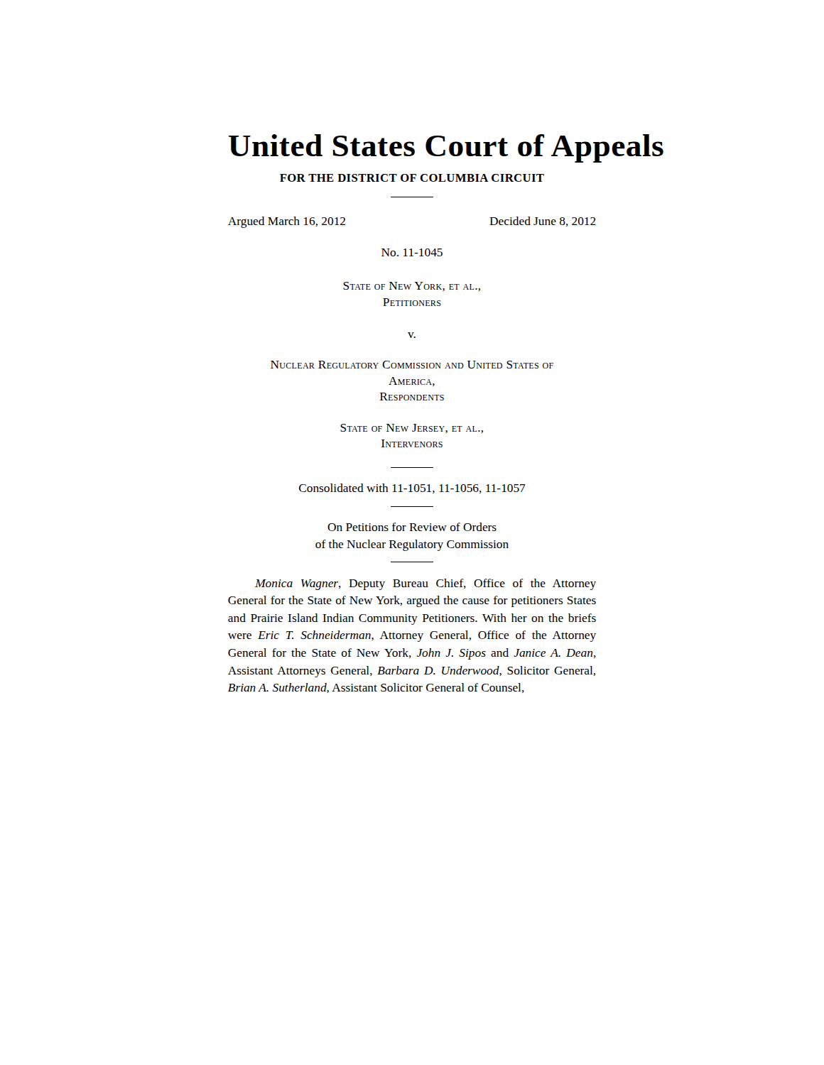United States Court of Appeals
FOR THE DISTRICT OF COLUMBIA CIRCUIT
Argued March 16, 2012 Decided June 8, 2012
No. 11-1045
State of New York, et al.,
Petitioners
v.
Nuclear Regulatory Commission and United States of
America,
Respondents
State of New Jersey, et al.,
Intervenors
Consolidated with 11-1051, 11-1056, 11-1057
On Petitions for Review of Orders
of the Nuclear Regulatory Commission
Monica Wagner, Deputy Bureau Chief, Office of the Attorney General for the State of New York, argued the cause for petitioners States and Prairie Island Indian Community Petitioners. With her on the briefs were Eric T. Schneiderman, Attorney General, Office of the Attorney General for the State of New York, John J. Sipos and Janice A. Dean, Assistant Attorneys General, Barbara D. Underwood, Solicitor General, Brian A. Sutherland, Assistant Solicitor General of Counsel,